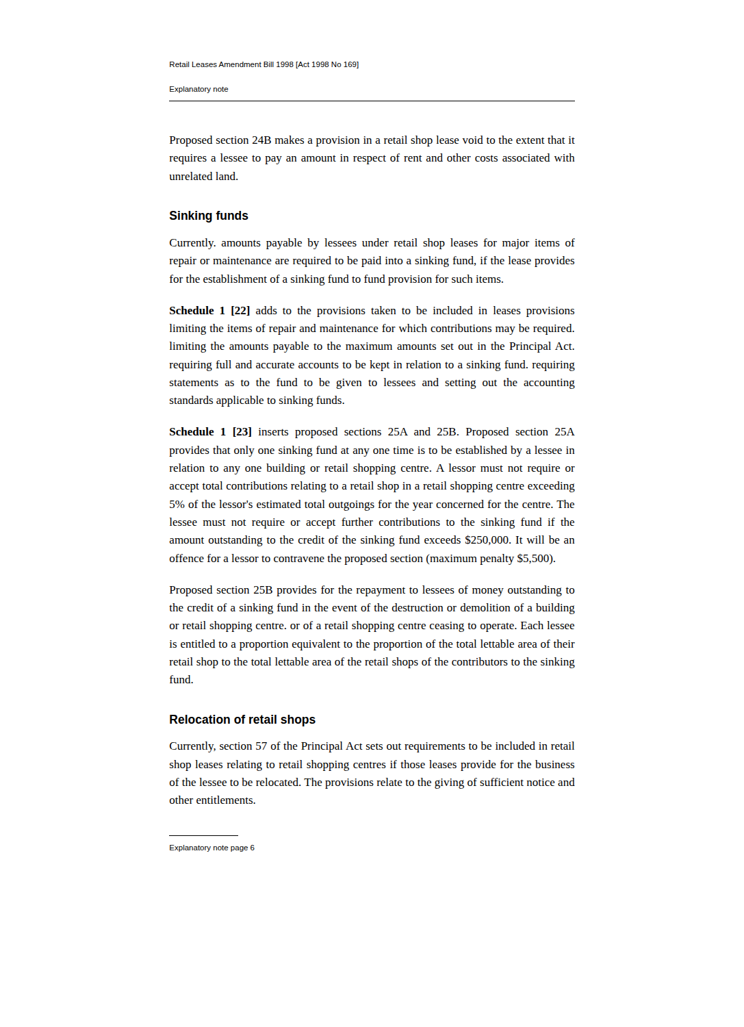Retail Leases Amendment Bill 1998 [Act 1998 No 169]
Explanatory note
Proposed section 24B makes a provision in a retail shop lease void to the extent that it requires a lessee to pay an amount in respect of rent and other costs associated with unrelated land.
Sinking funds
Currently. amounts payable by lessees under retail shop leases for major items of repair or maintenance are required to be paid into a sinking fund, if the lease provides for the establishment of a sinking fund to fund provision for such items.
Schedule 1 [22] adds to the provisions taken to be included in leases provisions limiting the items of repair and maintenance for which contributions may be required. limiting the amounts payable to the maximum amounts set out in the Principal Act. requiring full and accurate accounts to be kept in relation to a sinking fund. requiring statements as to the fund to be given to lessees and setting out the accounting standards applicable to sinking funds.
Schedule 1 [23] inserts proposed sections 25A and 25B. Proposed section 25A provides that only one sinking fund at any one time is to be established by a lessee in relation to any one building or retail shopping centre. A lessor must not require or accept total contributions relating to a retail shop in a retail shopping centre exceeding 5% of the lessor's estimated total outgoings for the year concerned for the centre. The lessee must not require or accept further contributions to the sinking fund if the amount outstanding to the credit of the sinking fund exceeds $250,000. It will be an offence for a lessor to contravene the proposed section (maximum penalty $5,500).
Proposed section 25B provides for the repayment to lessees of money outstanding to the credit of a sinking fund in the event of the destruction or demolition of a building or retail shopping centre. or of a retail shopping centre ceasing to operate. Each lessee is entitled to a proportion equivalent to the proportion of the total lettable area of their retail shop to the total lettable area of the retail shops of the contributors to the sinking fund.
Relocation of retail shops
Currently, section 57 of the Principal Act sets out requirements to be included in retail shop leases relating to retail shopping centres if those leases provide for the business of the lessee to be relocated. The provisions relate to the giving of sufficient notice and other entitlements.
Explanatory note page 6